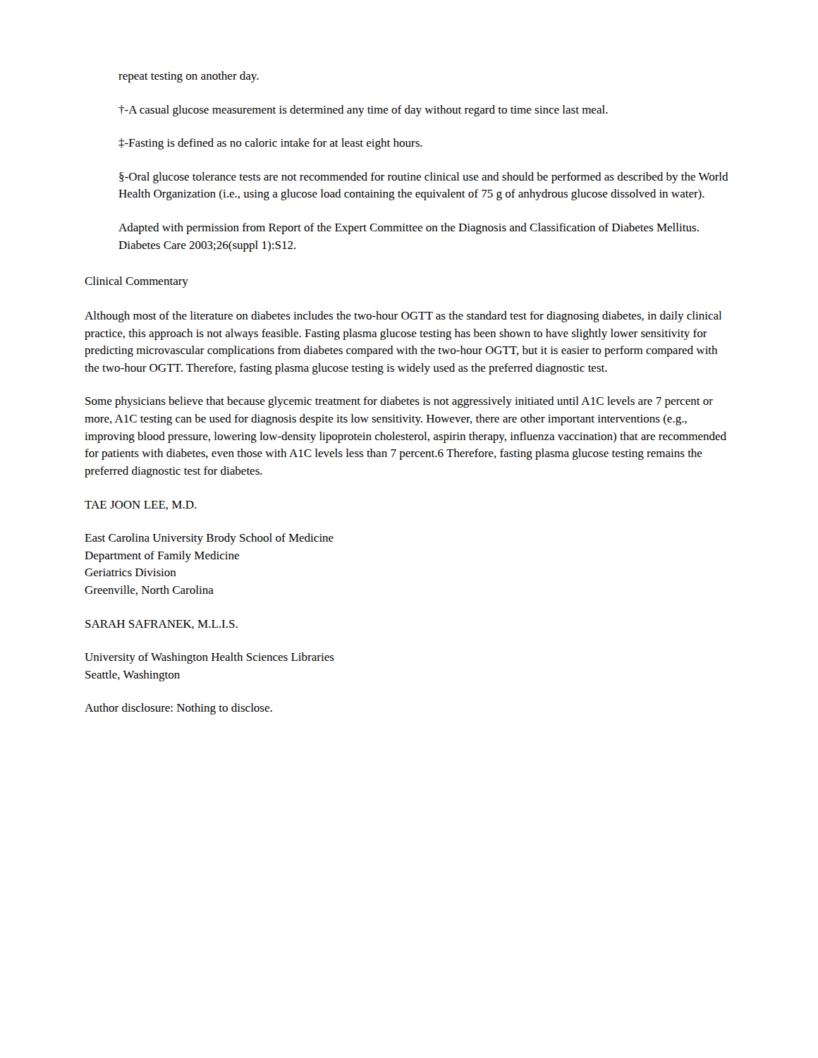repeat testing on another day.
†-A casual glucose measurement is determined any time of day without regard to time since last meal.
‡-Fasting is defined as no caloric intake for at least eight hours.
§-Oral glucose tolerance tests are not recommended for routine clinical use and should be performed as described by the World Health Organization (i.e., using a glucose load containing the equivalent of 75 g of anhydrous glucose dissolved in water).
Adapted with permission from Report of the Expert Committee on the Diagnosis and Classification of Diabetes Mellitus. Diabetes Care 2003;26(suppl 1):S12.
Clinical Commentary
Although most of the literature on diabetes includes the two-hour OGTT as the standard test for diagnosing diabetes, in daily clinical practice, this approach is not always feasible. Fasting plasma glucose testing has been shown to have slightly lower sensitivity for predicting microvascular complications from diabetes compared with the two-hour OGTT, but it is easier to perform compared with the two-hour OGTT. Therefore, fasting plasma glucose testing is widely used as the preferred diagnostic test.
Some physicians believe that because glycemic treatment for diabetes is not aggressively initiated until A1C levels are 7 percent or more, A1C testing can be used for diagnosis despite its low sensitivity. However, there are other important interventions (e.g., improving blood pressure, lowering low-density lipoprotein cholesterol, aspirin therapy, influenza vaccination) that are recommended for patients with diabetes, even those with A1C levels less than 7 percent.6 Therefore, fasting plasma glucose testing remains the preferred diagnostic test for diabetes.
TAE JOON LEE, M.D.
East Carolina University Brody School of Medicine
Department of Family Medicine
Geriatrics Division
Greenville, North Carolina
SARAH SAFRANEK, M.L.I.S.
University of Washington Health Sciences Libraries
Seattle, Washington
Author disclosure: Nothing to disclose.